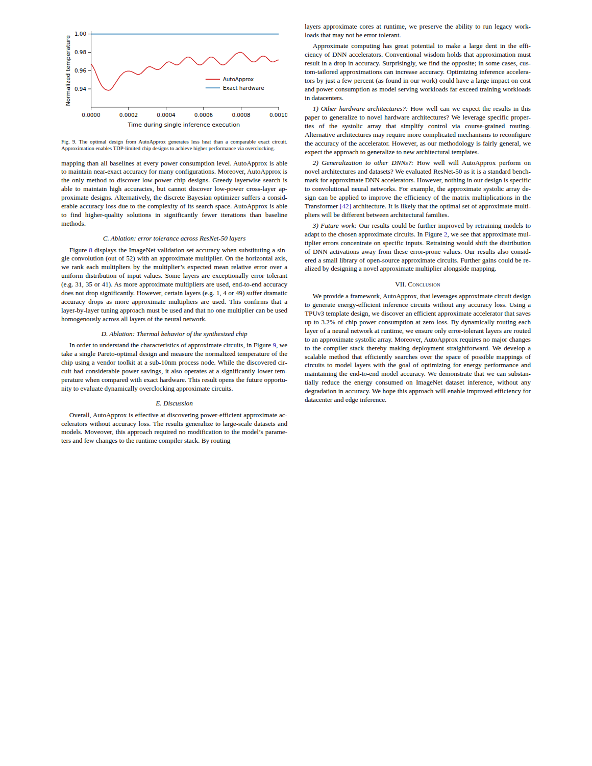1.00 0.98 0.96 0.94 0.0000 0.0002 0.0004 0.0006 0.0008 0.0010 Time during single inference execution Normalized temperature AutoApprox Exact hardware
Fig. 9. The optimal design from AutoApprox generates less heat than a comparable exact circuit. Approximation enables TDP-limited chip designs to achieve higher performance via overclocking.
mapping than all baselines at every power consumption level. AutoApprox is able to maintain near-exact accuracy for many configurations. Moreover, AutoApprox is the only method to discover low-power chip designs. Greedy layerwise search is able to maintain high accuracies, but cannot discover low-power cross-layer approximate designs. Alternatively, the discrete Bayesian optimizer suffers a considerable accuracy loss due to the complexity of its search space. AutoApprox is able to find higher-quality solutions in significantly fewer iterations than baseline methods.
C. Ablation: error tolerance across ResNet-50 layers
Figure 8 displays the ImageNet validation set accuracy when substituting a single convolution (out of 52) with an approximate multiplier. On the horizontal axis, we rank each multipliers by the multiplier’s expected mean relative error over a uniform distribution of input values. Some layers are exceptionally error tolerant (e.g. 31, 35 or 41). As more approximate multipliers are used, end-to-end accuracy does not drop significantly. However, certain layers (e.g. 1, 4 or 49) suffer dramatic accuracy drops as more approximate multipliers are used. This confirms that a layer-by-layer tuning approach must be used and that no one multiplier can be used homogenously across all layers of the neural network.
D. Ablation: Thermal behavior of the synthesized chip
In order to understand the characteristics of approximate circuits, in Figure 9, we take a single Pareto-optimal design and measure the normalized temperature of the chip using a vendor toolkit at a sub-10nm process node. While the discovered circuit had considerable power savings, it also operates at a significantly lower temperature when compared with exact hardware. This result opens the future opportunity to evaluate dynamically overclocking approximate circuits.
E. Discussion
Overall, AutoApprox is effective at discovering power-efficient approximate accelerators without accuracy loss. The results generalize to large-scale datasets and models. Moveover, this approach required no modification to the model’s parameters and few changes to the runtime compiler stack. By routing
layers approximate cores at runtime, we preserve the ability to run legacy workloads that may not be error tolerant.
Approximate computing has great potential to make a large dent in the efficiency of DNN accelerators. Conventional wisdom holds that approximation must result in a drop in accuracy. Surprisingly, we find the opposite; in some cases, custom-tailored approximations can increase accuracy. Optimizing inference accelerators by just a few percent (as found in our work) could have a large impact on cost and power consumption as model serving workloads far exceed training workloads in datacenters.
1) Other hardware architectures?: How well can we expect the results in this paper to generalize to novel hardware architectures? We leverage specific properties of the systolic array that simplify control via course-grained routing. Alternative architectures may require more complicated mechanisms to reconfigure the accuracy of the accelerator. However, as our methodology is fairly general, we expect the approach to generalize to new architectural templates.
2) Generalization to other DNNs?: How well will AutoApprox perform on novel architectures and datasets? We evaluated ResNet-50 as it is a standard benchmark for approximate DNN accelerators. However, nothing in our design is specific to convolutional neural networks. For example, the approximate systolic array design can be applied to improve the efficiency of the matrix multiplications in the Transformer [42] architecture. It is likely that the optimal set of approximate multipliers will be different between architectural families.
3) Future work: Our results could be further improved by retraining models to adapt to the chosen approximate circuits. In Figure 2, we see that approximate multiplier errors concentrate on specific inputs. Retraining would shift the distribution of DNN activations away from these error-prone values. Our results also considered a small library of open-source approximate circuits. Further gains could be realized by designing a novel approximate multiplier alongside mapping.
VII. Conclusion
We provide a framework, AutoApprox, that leverages approximate circuit design to generate energy-efficient inference circuits without any accuracy loss. Using a TPUv3 template design, we discover an efficient approximate accelerator that saves up to 3.2% of chip power consumption at zero-loss. By dynamically routing each layer of a neural network at runtime, we ensure only error-tolerant layers are routed to an approximate systolic array. Moreover, AutoApprox requires no major changes to the compiler stack thereby making deployment straightforward. We develop a scalable method that efficiently searches over the space of possible mappings of circuits to model layers with the goal of optimizing for energy performance and maintaining the end-to-end model accuracy. We demonstrate that we can substantially reduce the energy consumed on ImageNet dataset inference, without any degradation in accuracy. We hope this approach will enable improved efficiency for datacenter and edge inference.